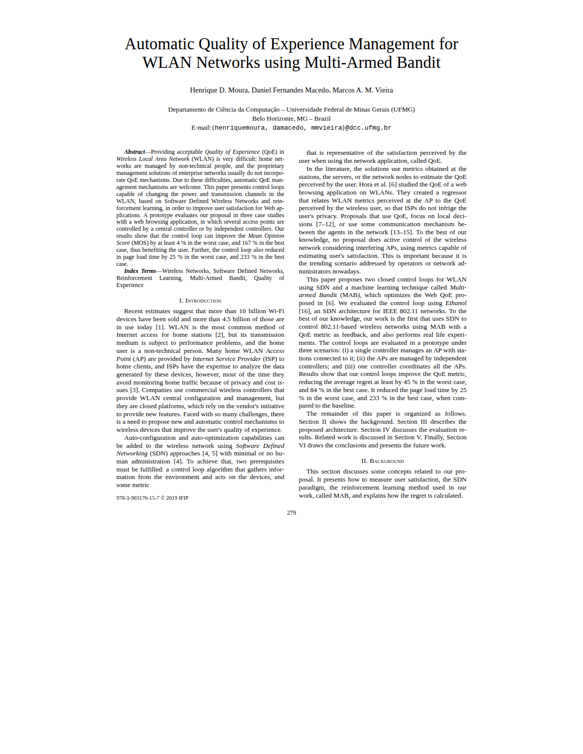Automatic Quality of Experience Management for
WLAN Networks using Multi-Armed Bandit
Henrique D. Moura, Daniel Fernandes Macedo, Marcos A. M. Vieira
Departamento de Ciência da Computação – Universidade Federal de Minas Gerais (UFMG)
Belo Horizonte, MG – Brazil
E-mail:{henriquemoura, damacedo, mmvieira}@dcc.ufmg.br
Abstract—Providing acceptable Quality of Experience (QoE) in Wireless Local Area Network (WLAN) is very difficult: home networks are managed by non-technical people, and the proprietary management solutions of enterprise networks usually do not incorporate QoE mechanisms. Due to these difficulties, automatic QoE management mechanisms are welcome. This paper presents control loops capable of changing the power and transmission channels in the WLAN, based on Software Defined Wireless Networks and reinforcement learning, in order to improve user satisfaction for Web applications. A prototype evaluates our proposal in three case studies with a web browsing application, in which several access points are controlled by a central controller or by independent controllers. Our results show that the control loop can improve the Mean Opinion Score (MOS) by at least 4 % in the worst case, and 167 % in the best case, thus benefiting the user. Further, the control loop also reduced in page load time by 25 % in the worst case, and 233 % in the best case.
Index Terms—Wireless Networks, Software Defined Networks, Reinforcement Learning, Multi-Armed Bandit, Quality of Experience
I. Introduction
Recent estimates suggest that more than 10 billion Wi-Fi devices have been sold and more than 4.5 billion of those are in use today [1]. WLAN is the most common method of Internet access for home stations [2], but its transmission medium is subject to performance problems, and the home user is a non-technical person. Many home WLAN Access Point (AP) are provided by Internet Service Provider (ISP) to home clients, and ISPs have the expertise to analyze the data generated by these devices, however, most of the time they avoid monitoring home traffic because of privacy and cost issues [3]. Companies use commercial wireless controllers that provide WLAN central configuration and management, but they are closed platforms, which rely on the vendor's initiative to provide new features. Faced with so many challenges, there is a need to propose new and automatic control mechanisms to wireless devices that improve the user's quality of experience.
Auto-configuration and auto-optimization capabilities can be added to the wireless network using Software Defined Networking (SDN) approaches [4, 5] with minimal or no human administration [4]. To achieve that, two prerequisites must be fulfilled: a control loop algorithm that gathers information from the environment and acts on the devices, and some metric
that is representative of the satisfaction perceived by the user when using the network application, called QoE.
In the literature, the solutions use metrics obtained at the stations, the servers, or the network nodes to estimate the QoE perceived by the user. Hora et al. [6] studied the QoE of a web browsing application on WLANs. They created a regressor that relates WLAN metrics perceived at the AP to the QoE perceived by the wireless user, so that ISPs do not infrige the user's privacy. Proposals that use QoE, focus on local decisions [7–12], or use some communication mechanism between the agents in the network [13–15]. To the best of our knowledge, no proposal does active control of the wireless network considering interfering APs, using metrics capable of estimating user's satisfaction. This is important because it is the trending scenario addressed by operators or network administrators nowadays.
This paper proposes two closed control loops for WLAN using SDN and a machine learning technique called Multi-armed Bandit (MAB), which optimizes the Web QoE proposed in [6]. We evaluated the control loop using Ethanol [16], an SDN architecture for IEEE 802.11 networks. To the best of our knowledge, our work is the first that uses SDN to control 802.11-based wireless networks using MAB with a QoE metric as feedback, and also performs real life experiments. The control loops are evaluated in a prototype under three scenarios: (i) a single controller manages an AP with stations connected to it; (ii) the APs are managed by independent controllers; and (iii) one controller coordinates all the APs. Results show that our control loops improve the QoE metric, reducing the average regret at least by 45 % in the worst case, and 84 % in the best case. It reduced the page load time by 25 % in the worst case, and 233 % in the best case, when compared to the baseline.
The remainder of this paper is organized as follows. Section II shows the background. Section III describes the proposed architecture. Section IV discusses the evaluation results. Related work is discussed in Section V. Finally, Section VI draws the conclusions and presents the future work.
II. Background
This section discusses some concepts related to our proposal. It presents how to measure user satisfaction, the SDN paradigm, the reinforcement learning method used in our work, called MAB, and explains how the regret is calculated.
978-3-903176-15-7 © 2019 IFIP
279